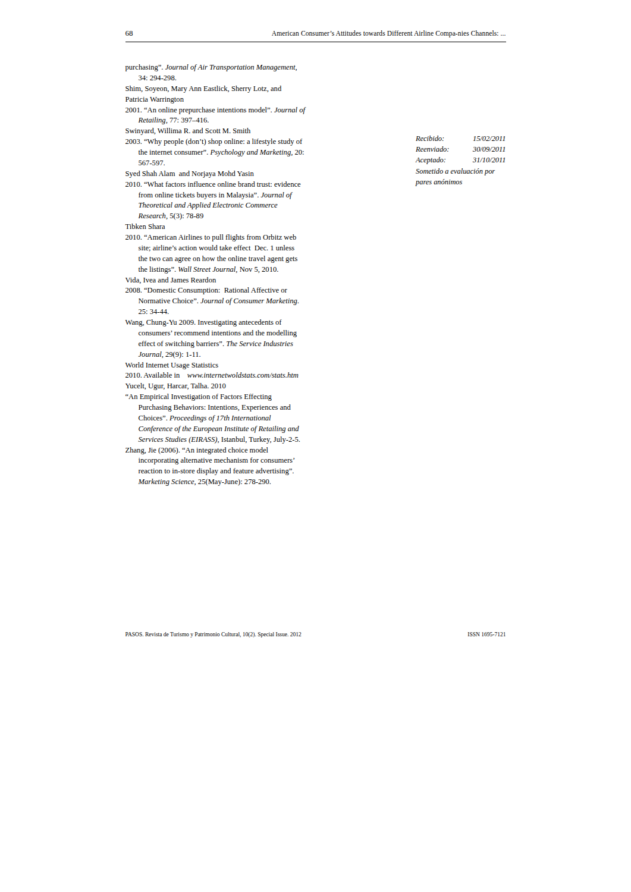68
American Consumer’s Attitudes towards Different Airline Compa-nies Channels: ...
purchasing”. Journal of Air Transportation Management, 34: 294-298.
Shim, Soyeon, Mary Ann Eastlick, Sherry Lotz, and
Patricia Warrington
2001. “An online prepurchase intentions model”. Journal of Retailing, 77: 397–416.
Swinyard, Willima R. and Scott M. Smith
2003. “Why people (don’t) shop online: a lifestyle study of the internet consumer”. Psychology and Marketing, 20: 567-597.
Syed Shah Alam and Norjaya Mohd Yasin
2010. “What factors influence online brand trust: evidence from online tickets buyers in Malaysia”. Journal of Theoretical and Applied Electronic Commerce Research, 5(3): 78-89
Tibken Shara
2010. “American Airlines to pull flights from Orbitz web site; airline’s action would take effect Dec. 1 unless the two can agree on how the online travel agent gets the listings”. Wall Street Journal, Nov 5, 2010.
Vida, Ivea and James Reardon
2008. “Domestic Consumption: Rational Affective or Normative Choice”. Journal of Consumer Marketing. 25: 34-44.
Wang, Chung-Yu 2009. Investigating antecedents of consumers’ recommend intentions and the modelling effect of switching barriers”. The Service Industries Journal, 29(9): 1-11.
World Internet Usage Statistics
2010. Available in www.internetwoldstats.com/stats.htm
Yucelt, Ugur, Harcar, Talha. 2010
“An Empirical Investigation of Factors Effecting Purchasing Behaviors: Intentions, Experiences and Choices”. Proceedings of 17th International Conference of the European Institute of Retailing and Services Studies (EIRASS), Istanbul, Turkey, July-2-5.
Zhang, Jie (2006). “An integrated choice model incorporating alternative mechanism for consumers’ reaction to in-store display and feature advertising”. Marketing Science, 25(May-June): 278-290.
| Recibido: | 15/02/2011 |
| Reenviado: | 30/09/2011 |
| Aceptado: | 31/10/2011 |
Sometido a evaluación por pares anónimos
PASOS. Revista de Turismo y Patrimonio Cultural, 10(2). Special Issue. 2012
ISSN 1695-7121